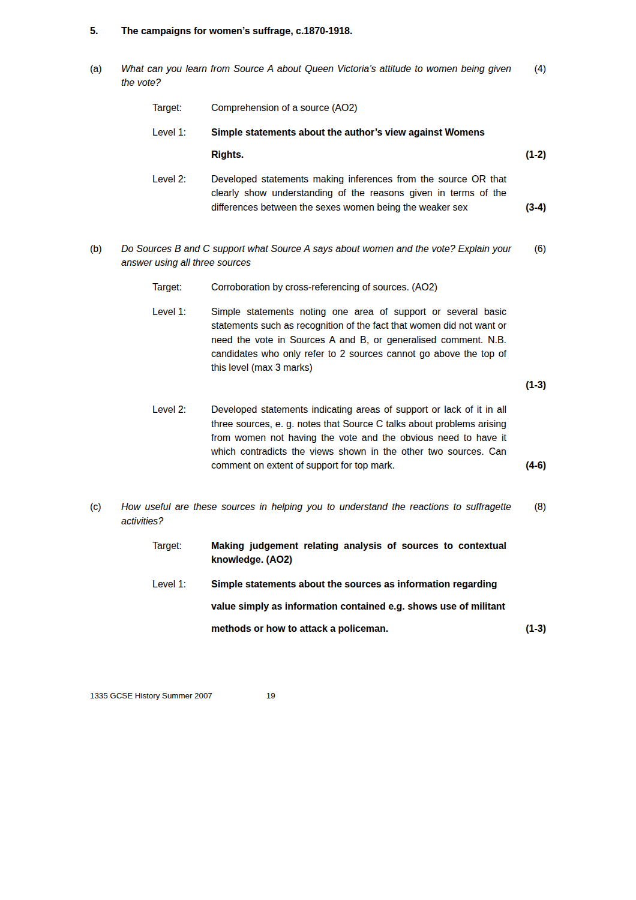5.
The campaigns for women’s suffrage, c.1870-1918.
(a)
What can you learn from Source A about Queen Victoria’s attitude to women being given the vote?
(4)
Target:
Comprehension of a source (AO2)
Level 1:
Simple statements about the author’s view against Womens
Rights.
(1-2)
Level 2:
Developed statements making inferences from the source OR that clearly show understanding of the reasons given in terms of the differences between the sexes women being the weaker sex
(3-4)
(b)
Do Sources B and C support what Source A says about women and the vote? Explain your answer using all three sources
(6)
Target:
Corroboration by cross-referencing of sources. (AO2)
Level 1:
Simple statements noting one area of support or several basic statements such as recognition of the fact that women did not want or need the vote in Sources A and B, or generalised comment. N.B. candidates who only refer to 2 sources cannot go above the top of this level (max 3 marks)
(1-3)
Level 2:
Developed statements indicating areas of support or lack of it in all three sources, e. g. notes that Source C talks about problems arising from women not having the vote and the obvious need to have it which contradicts the views shown in the other two sources. Can comment on extent of support for top mark.
(4-6)
(c)
How useful are these sources in helping you to understand the reactions to suffragette activities?
(8)
Target:
Making judgement relating analysis of sources to contextual knowledge. (AO2)
Level 1:
Simple statements about the sources as information regarding
value simply as information contained e.g. shows use of militant
methods or how to attack a policeman.
(1-3)
1335 GCSE History Summer 2007
19